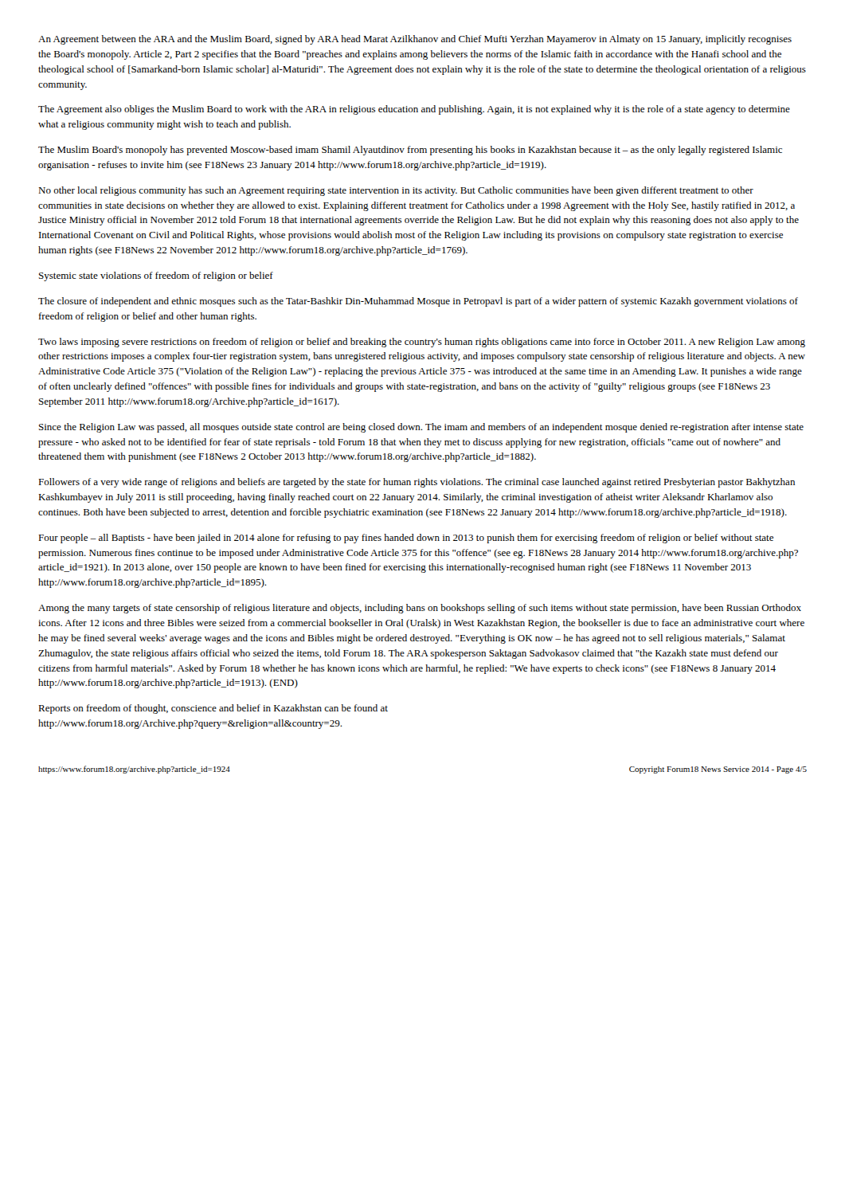An Agreement between the ARA and the Muslim Board, signed by ARA head Marat Azilkhanov and Chief Mufti Yerzhan Mayamerov in Almaty on 15 January, implicitly recognises the Board's monopoly. Article 2, Part 2 specifies that the Board "preaches and explains among believers the norms of the Islamic faith in accordance with the Hanafi school and the theological school of [Samarkand-born Islamic scholar] al-Maturidi". The Agreement does not explain why it is the role of the state to determine the theological orientation of a religious community.
The Agreement also obliges the Muslim Board to work with the ARA in religious education and publishing. Again, it is not explained why it is the role of a state agency to determine what a religious community might wish to teach and publish.
The Muslim Board's monopoly has prevented Moscow-based imam Shamil Alyautdinov from presenting his books in Kazakhstan because it – as the only legally registered Islamic organisation - refuses to invite him (see F18News 23 January 2014 http://www.forum18.org/archive.php?article_id=1919).
No other local religious community has such an Agreement requiring state intervention in its activity. But Catholic communities have been given different treatment to other communities in state decisions on whether they are allowed to exist. Explaining different treatment for Catholics under a 1998 Agreement with the Holy See, hastily ratified in 2012, a Justice Ministry official in November 2012 told Forum 18 that international agreements override the Religion Law. But he did not explain why this reasoning does not also apply to the International Covenant on Civil and Political Rights, whose provisions would abolish most of the Religion Law including its provisions on compulsory state registration to exercise human rights (see F18News 22 November 2012 http://www.forum18.org/archive.php?article_id=1769).
Systemic state violations of freedom of religion or belief
The closure of independent and ethnic mosques such as the Tatar-Bashkir Din-Muhammad Mosque in Petropavl is part of a wider pattern of systemic Kazakh government violations of freedom of religion or belief and other human rights.
Two laws imposing severe restrictions on freedom of religion or belief and breaking the country's human rights obligations came into force in October 2011. A new Religion Law among other restrictions imposes a complex four-tier registration system, bans unregistered religious activity, and imposes compulsory state censorship of religious literature and objects. A new Administrative Code Article 375 ("Violation of the Religion Law") - replacing the previous Article 375 - was introduced at the same time in an Amending Law. It punishes a wide range of often unclearly defined "offences" with possible fines for individuals and groups with state-registration, and bans on the activity of "guilty" religious groups (see F18News 23 September 2011 http://www.forum18.org/Archive.php?article_id=1617).
Since the Religion Law was passed, all mosques outside state control are being closed down. The imam and members of an independent mosque denied re-registration after intense state pressure - who asked not to be identified for fear of state reprisals - told Forum 18 that when they met to discuss applying for new registration, officials "came out of nowhere" and threatened them with punishment (see F18News 2 October 2013 http://www.forum18.org/archive.php?article_id=1882).
Followers of a very wide range of religions and beliefs are targeted by the state for human rights violations. The criminal case launched against retired Presbyterian pastor Bakhytzhan Kashkumbayev in July 2011 is still proceeding, having finally reached court on 22 January 2014. Similarly, the criminal investigation of atheist writer Aleksandr Kharlamov also continues. Both have been subjected to arrest, detention and forcible psychiatric examination (see F18News 22 January 2014 http://www.forum18.org/archive.php?article_id=1918).
Four people – all Baptists - have been jailed in 2014 alone for refusing to pay fines handed down in 2013 to punish them for exercising freedom of religion or belief without state permission. Numerous fines continue to be imposed under Administrative Code Article 375 for this "offence" (see eg. F18News 28 January 2014 http://www.forum18.org/archive.php?article_id=1921). In 2013 alone, over 150 people are known to have been fined for exercising this internationally-recognised human right (see F18News 11 November 2013 http://www.forum18.org/archive.php?article_id=1895).
Among the many targets of state censorship of religious literature and objects, including bans on bookshops selling of such items without state permission, have been Russian Orthodox icons. After 12 icons and three Bibles were seized from a commercial bookseller in Oral (Uralsk) in West Kazakhstan Region, the bookseller is due to face an administrative court where he may be fined several weeks' average wages and the icons and Bibles might be ordered destroyed. "Everything is OK now – he has agreed not to sell religious materials," Salamat Zhumagulov, the state religious affairs official who seized the items, told Forum 18. The ARA spokesperson Saktagan Sadvokasov claimed that "the Kazakh state must defend our citizens from harmful materials". Asked by Forum 18 whether he has known icons which are harmful, he replied: "We have experts to check icons" (see F18News 8 January 2014 http://www.forum18.org/archive.php?article_id=1913). (END)
Reports on freedom of thought, conscience and belief in Kazakhstan can be found at
http://www.forum18.org/Archive.php?query=&religion=all&country=29.
https://www.forum18.org/archive.php?article_id=1924
Copyright Forum18 News Service 2014 - Page 4/5